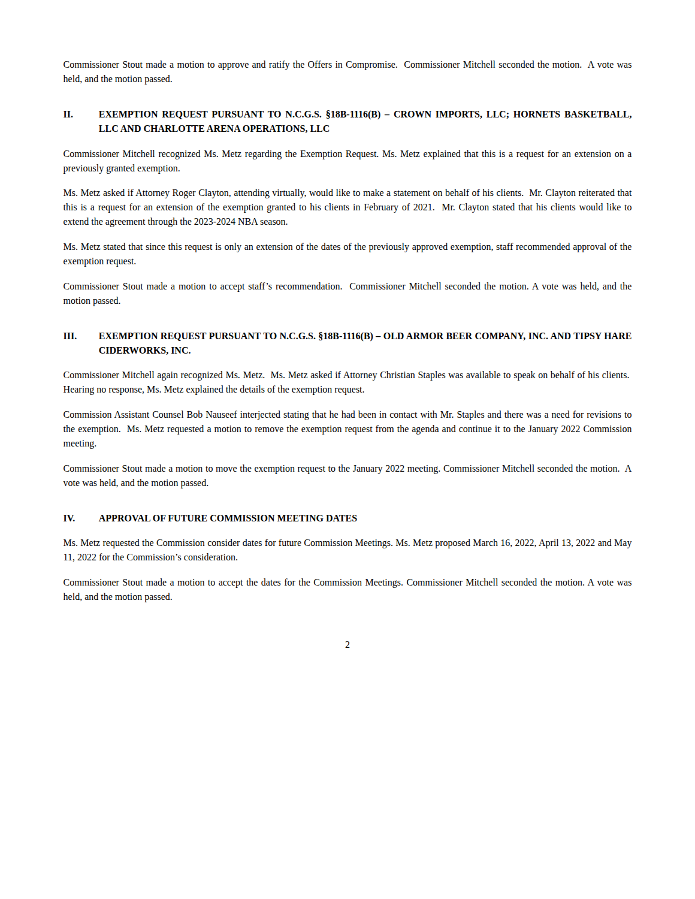Commissioner Stout made a motion to approve and ratify the Offers in Compromise. Commissioner Mitchell seconded the motion. A vote was held, and the motion passed.
II. Exemption Request Pursuant to N.C.G.S. §18B-1116(B) – Crown Imports, LLC; Hornets Basketball, LLC and Charlotte Arena Operations, LLC
Commissioner Mitchell recognized Ms. Metz regarding the Exemption Request. Ms. Metz explained that this is a request for an extension on a previously granted exemption.
Ms. Metz asked if Attorney Roger Clayton, attending virtually, would like to make a statement on behalf of his clients. Mr. Clayton reiterated that this is a request for an extension of the exemption granted to his clients in February of 2021. Mr. Clayton stated that his clients would like to extend the agreement through the 2023-2024 NBA season.
Ms. Metz stated that since this request is only an extension of the dates of the previously approved exemption, staff recommended approval of the exemption request.
Commissioner Stout made a motion to accept staff’s recommendation. Commissioner Mitchell seconded the motion. A vote was held, and the motion passed.
III. Exemption Request Pursuant to N.C.G.S. §18B-1116(B) – Old Armor Beer Company, Inc. and Tipsy Hare Ciderworks, Inc.
Commissioner Mitchell again recognized Ms. Metz. Ms. Metz asked if Attorney Christian Staples was available to speak on behalf of his clients. Hearing no response, Ms. Metz explained the details of the exemption request.
Commission Assistant Counsel Bob Nauseef interjected stating that he had been in contact with Mr. Staples and there was a need for revisions to the exemption. Ms. Metz requested a motion to remove the exemption request from the agenda and continue it to the January 2022 Commission meeting.
Commissioner Stout made a motion to move the exemption request to the January 2022 meeting. Commissioner Mitchell seconded the motion. A vote was held, and the motion passed.
IV. Approval of Future Commission Meeting Dates
Ms. Metz requested the Commission consider dates for future Commission Meetings. Ms. Metz proposed March 16, 2022, April 13, 2022 and May 11, 2022 for the Commission’s consideration.
Commissioner Stout made a motion to accept the dates for the Commission Meetings. Commissioner Mitchell seconded the motion. A vote was held, and the motion passed.
2